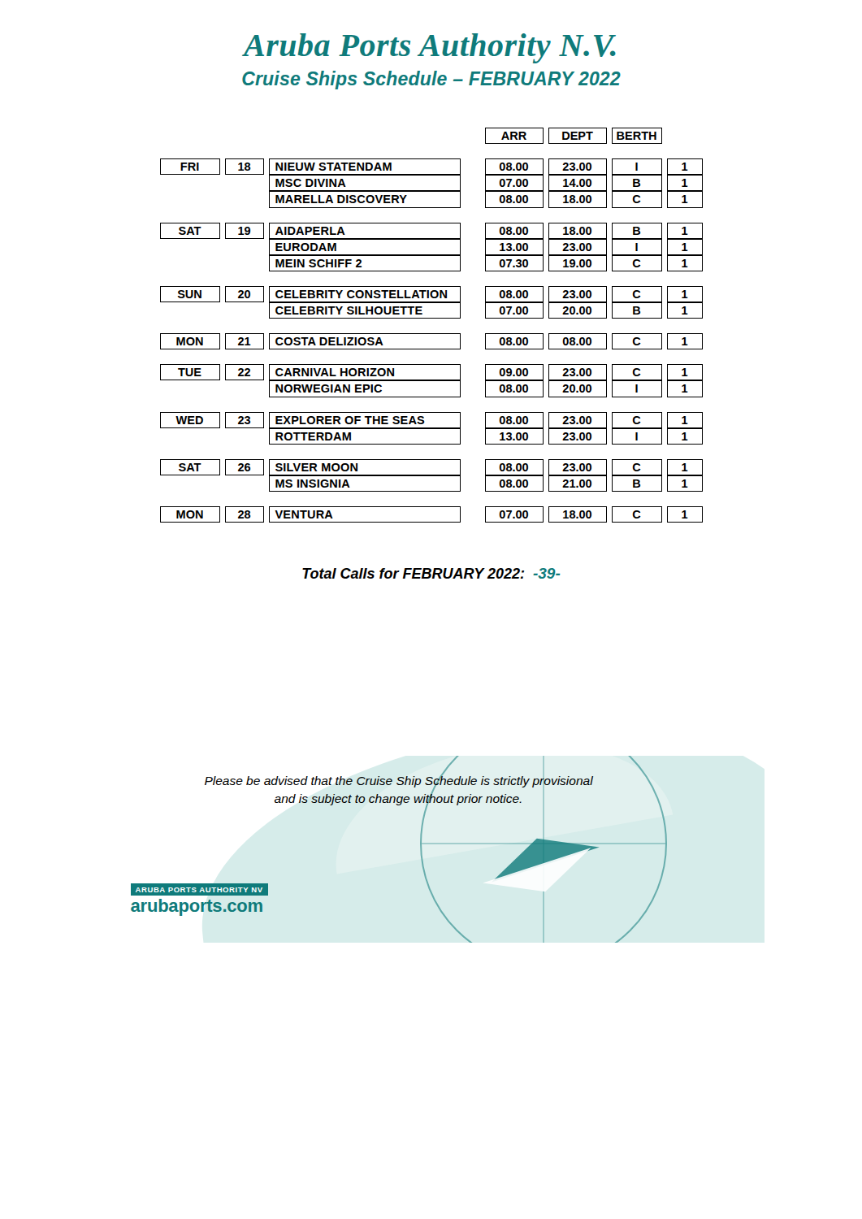Aruba Ports Authority N.V.
Cruise Ships Schedule – FEBRUARY 2022
| | | | | ARR | DEPT | BERTH | |
| FRI | 18 | NIEUW STATENDAM | | 08.00 | 23.00 | I | 1 |
| | | MSC DIVINA | | 07.00 | 14.00 | B | 1 |
| | | MARELLA DISCOVERY | | 08.00 | 18.00 | C | 1 |
| SAT | 19 | AIDAPERLA | | 08.00 | 18.00 | B | 1 |
| | | EURODAM | | 13.00 | 23.00 | I | 1 |
| | | MEIN SCHIFF 2 | | 07.30 | 19.00 | C | 1 |
| SUN | 20 | CELEBRITY CONSTELLATION | | 08.00 | 23.00 | C | 1 |
| | | CELEBRITY SILHOUETTE | | 07.00 | 20.00 | B | 1 |
| MON | 21 | COSTA DELIZIOSA | | 08.00 | 08.00 | C | 1 |
| TUE | 22 | CARNIVAL HORIZON | | 09.00 | 23.00 | C | 1 |
| | | NORWEGIAN EPIC | | 08.00 | 20.00 | I | 1 |
| WED | 23 | EXPLORER OF THE SEAS | | 08.00 | 23.00 | C | 1 |
| | | ROTTERDAM | | 13.00 | 23.00 | I | 1 |
| SAT | 26 | SILVER MOON | | 08.00 | 23.00 | C | 1 |
| | | MS INSIGNIA | | 08.00 | 21.00 | B | 1 |
| MON | 28 | VENTURA | | 07.00 | 18.00 | C | 1 |
Total Calls for FEBRUARY 2022: -39-
Please be advised that the Cruise Ship Schedule is strictly provisional
and is subject to change without prior notice.
ARUBA PORTS AUTHORITY NV
arubaports.com